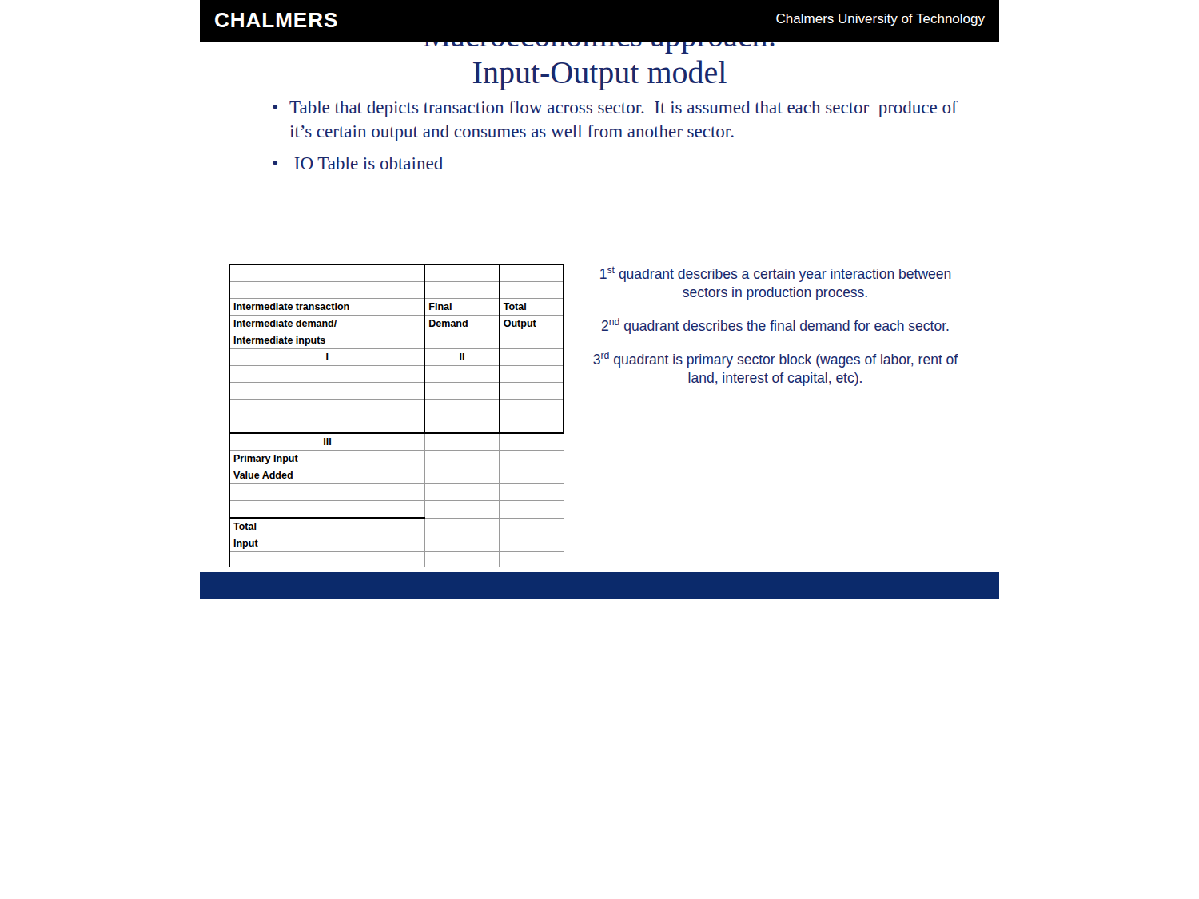CHALMERS
Chalmers University of Technology
Macroeconomics approach:
Input-Output model
Table that depicts transaction flow across sector. It is assumed that each sector produce of it’s certain output and consumes as well from another sector.
IO Table is obtained
| Intermediate transaction | Final | Total |
| Intermediate demand/ | Demand | Output |
| Intermediate inputs | | |
| I | II | |
| III | | |
| Primary Input | | |
| Value Added | | |
| Total | | |
| Input | | |
1st quadrant describes a certain year interaction between sectors in production process.
2nd quadrant describes the final demand for each sector.
3rd quadrant is primary sector block (wages of labor, rent of land, interest of capital, etc).